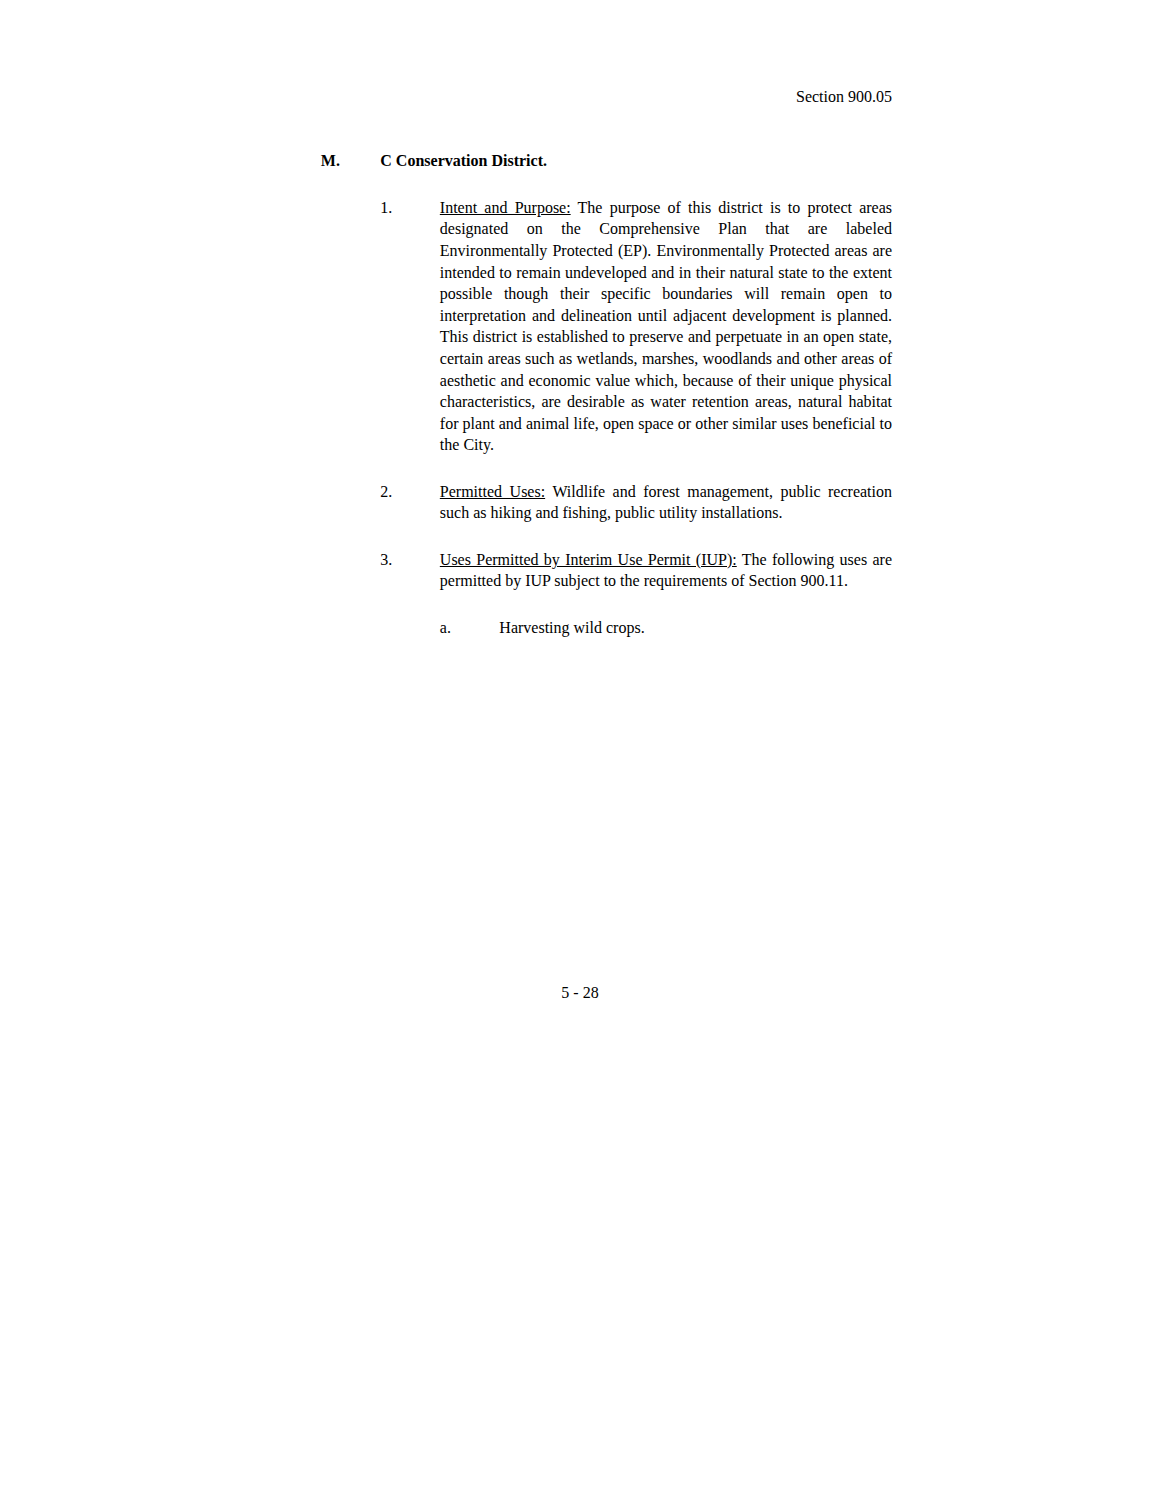Section 900.05
M.
C Conservation District.
1.
Intent and Purpose: The purpose of this district is to protect areas designated on the Comprehensive Plan that are labeled Environmentally Protected (EP). Environmentally Protected areas are intended to remain undeveloped and in their natural state to the extent possible though their specific boundaries will remain open to interpretation and delineation until adjacent development is planned. This district is established to preserve and perpetuate in an open state, certain areas such as wetlands, marshes, woodlands and other areas of aesthetic and economic value which, because of their unique physical characteristics, are desirable as water retention areas, natural habitat for plant and animal life, open space or other similar uses beneficial to the City.
2.
Permitted Uses: Wildlife and forest management, public recreation such as hiking and fishing, public utility installations.
3.
Uses Permitted by Interim Use Permit (IUP): The following uses are permitted by IUP subject to the requirements of Section 900.11.
a.
Harvesting wild crops.
5 - 28